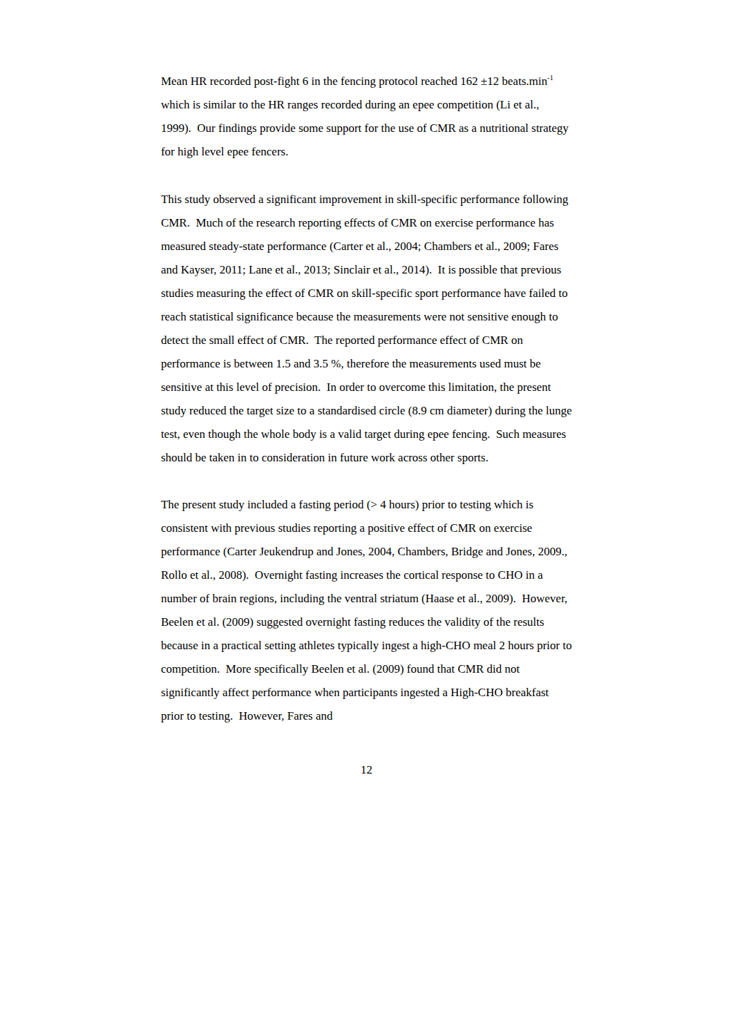Mean HR recorded post-fight 6 in the fencing protocol reached 162 ±12 beats.min-1 which is similar to the HR ranges recorded during an epee competition (Li et al., 1999). Our findings provide some support for the use of CMR as a nutritional strategy for high level epee fencers.
This study observed a significant improvement in skill-specific performance following CMR. Much of the research reporting effects of CMR on exercise performance has measured steady-state performance (Carter et al., 2004; Chambers et al., 2009; Fares and Kayser, 2011; Lane et al., 2013; Sinclair et al., 2014). It is possible that previous studies measuring the effect of CMR on skill-specific sport performance have failed to reach statistical significance because the measurements were not sensitive enough to detect the small effect of CMR. The reported performance effect of CMR on performance is between 1.5 and 3.5 %, therefore the measurements used must be sensitive at this level of precision. In order to overcome this limitation, the present study reduced the target size to a standardised circle (8.9 cm diameter) during the lunge test, even though the whole body is a valid target during epee fencing. Such measures should be taken in to consideration in future work across other sports.
The present study included a fasting period (> 4 hours) prior to testing which is consistent with previous studies reporting a positive effect of CMR on exercise performance (Carter Jeukendrup and Jones, 2004, Chambers, Bridge and Jones, 2009., Rollo et al., 2008). Overnight fasting increases the cortical response to CHO in a number of brain regions, including the ventral striatum (Haase et al., 2009). However, Beelen et al. (2009) suggested overnight fasting reduces the validity of the results because in a practical setting athletes typically ingest a high-CHO meal 2 hours prior to competition. More specifically Beelen et al. (2009) found that CMR did not significantly affect performance when participants ingested a High-CHO breakfast prior to testing. However, Fares and
12